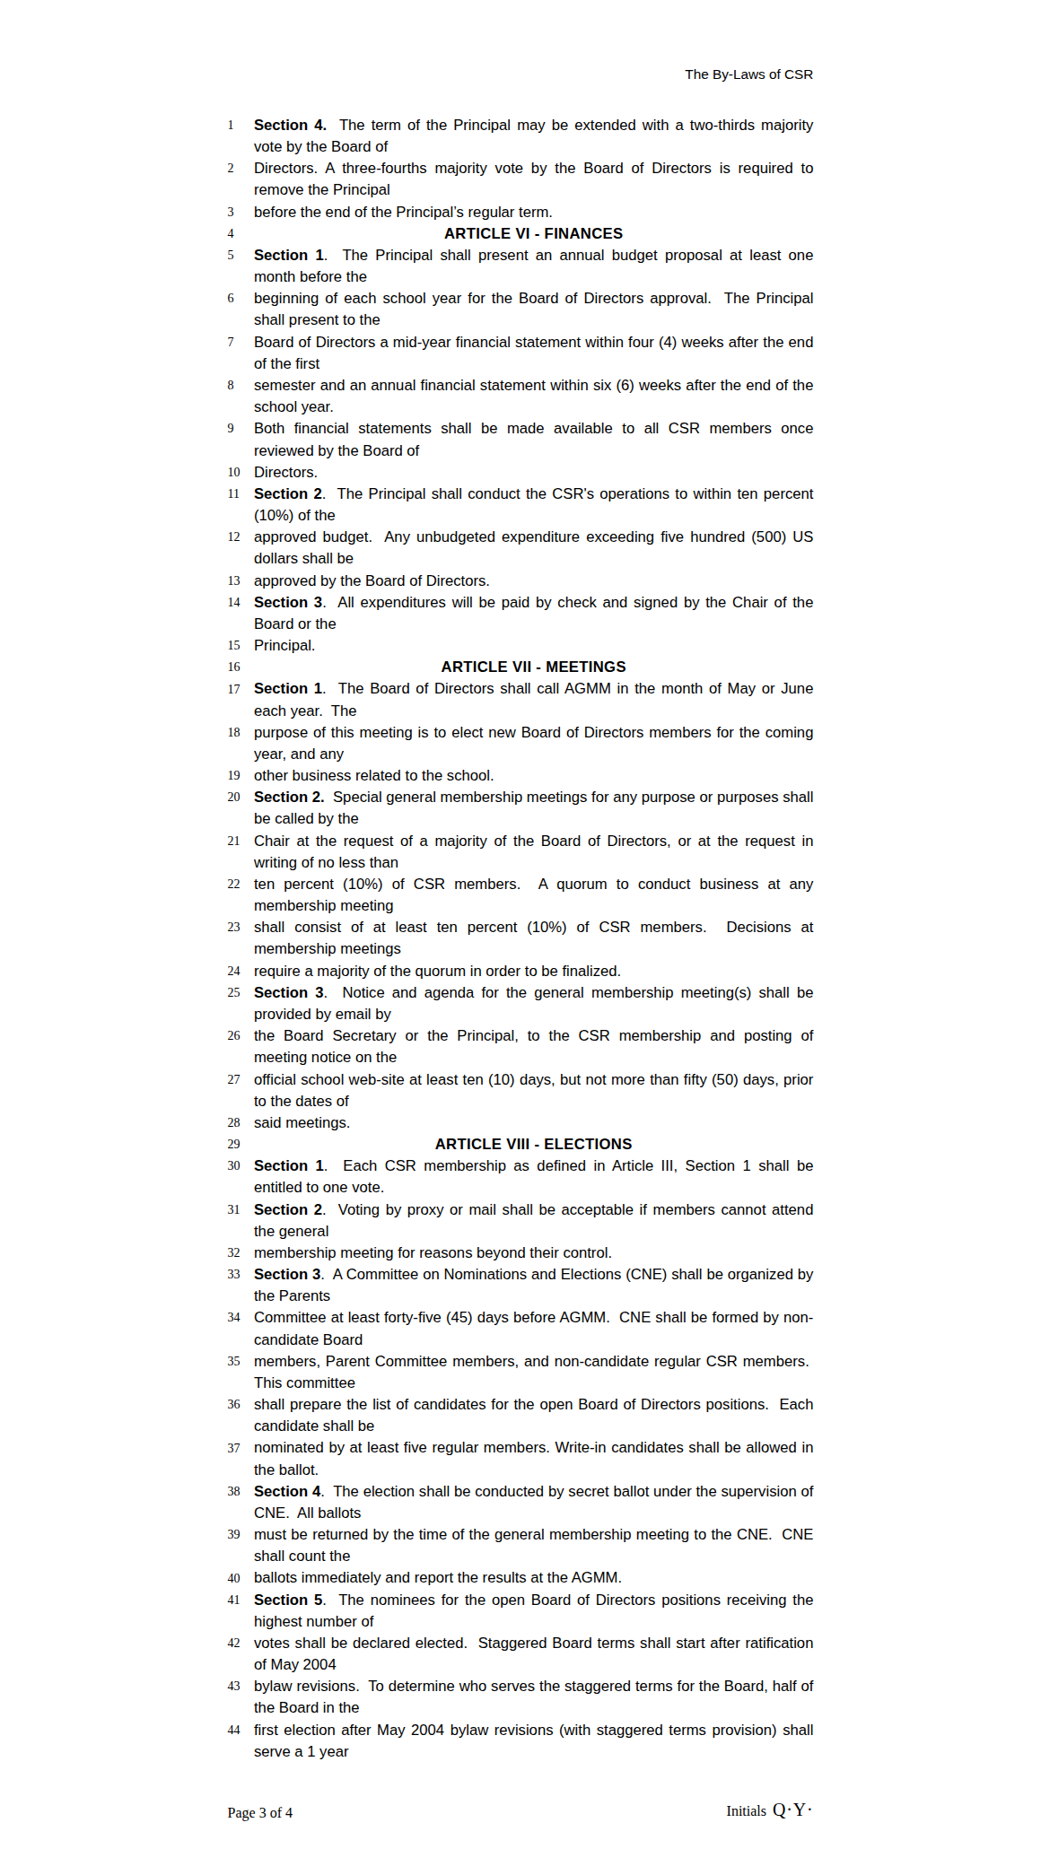The By-Laws of CSR
Section 4. The term of the Principal may be extended with a two-thirds majority vote by the Board of
Directors. A three-fourths majority vote by the Board of Directors is required to remove the Principal
before the end of the Principal’s regular term.
ARTICLE VI - FINANCES
Section 1. The Principal shall present an annual budget proposal at least one month before the
beginning of each school year for the Board of Directors approval. The Principal shall present to the
Board of Directors a mid-year financial statement within four (4) weeks after the end of the first
semester and an annual financial statement within six (6) weeks after the end of the school year.
Both financial statements shall be made available to all CSR members once reviewed by the Board of
Directors.
Section 2. The Principal shall conduct the CSR's operations to within ten percent (10%) of the
approved budget. Any unbudgeted expenditure exceeding five hundred (500) US dollars shall be
approved by the Board of Directors.
Section 3. All expenditures will be paid by check and signed by the Chair of the Board or the
Principal.
ARTICLE VII - MEETINGS
Section 1. The Board of Directors shall call AGMM in the month of May or June each year. The
purpose of this meeting is to elect new Board of Directors members for the coming year, and any
other business related to the school.
Section 2. Special general membership meetings for any purpose or purposes shall be called by the
Chair at the request of a majority of the Board of Directors, or at the request in writing of no less than
ten percent (10%) of CSR members. A quorum to conduct business at any membership meeting
shall consist of at least ten percent (10%) of CSR members. Decisions at membership meetings
require a majority of the quorum in order to be finalized.
Section 3. Notice and agenda for the general membership meeting(s) shall be provided by email by
the Board Secretary or the Principal, to the CSR membership and posting of meeting notice on the
official school web-site at least ten (10) days, but not more than fifty (50) days, prior to the dates of
said meetings.
ARTICLE VIII - ELECTIONS
Section 1. Each CSR membership as defined in Article III, Section 1 shall be entitled to one vote.
Section 2. Voting by proxy or mail shall be acceptable if members cannot attend the general
membership meeting for reasons beyond their control.
Section 3. A Committee on Nominations and Elections (CNE) shall be organized by the Parents
Committee at least forty-five (45) days before AGMM. CNE shall be formed by non-candidate Board
members, Parent Committee members, and non-candidate regular CSR members. This committee
shall prepare the list of candidates for the open Board of Directors positions. Each candidate shall be
nominated by at least five regular members. Write-in candidates shall be allowed in the ballot.
Section 4. The election shall be conducted by secret ballot under the supervision of CNE. All ballots
must be returned by the time of the general membership meeting to the CNE. CNE shall count the
ballots immediately and report the results at the AGMM.
Section 5. The nominees for the open Board of Directors positions receiving the highest number of
votes shall be declared elected. Staggered Board terms shall start after ratification of May 2004
bylaw revisions. To determine who serves the staggered terms for the Board, half of the Board in the
first election after May 2004 bylaw revisions (with staggered terms provision) shall serve a 1 year
Page 3 of 4
InitialsQ·Y·